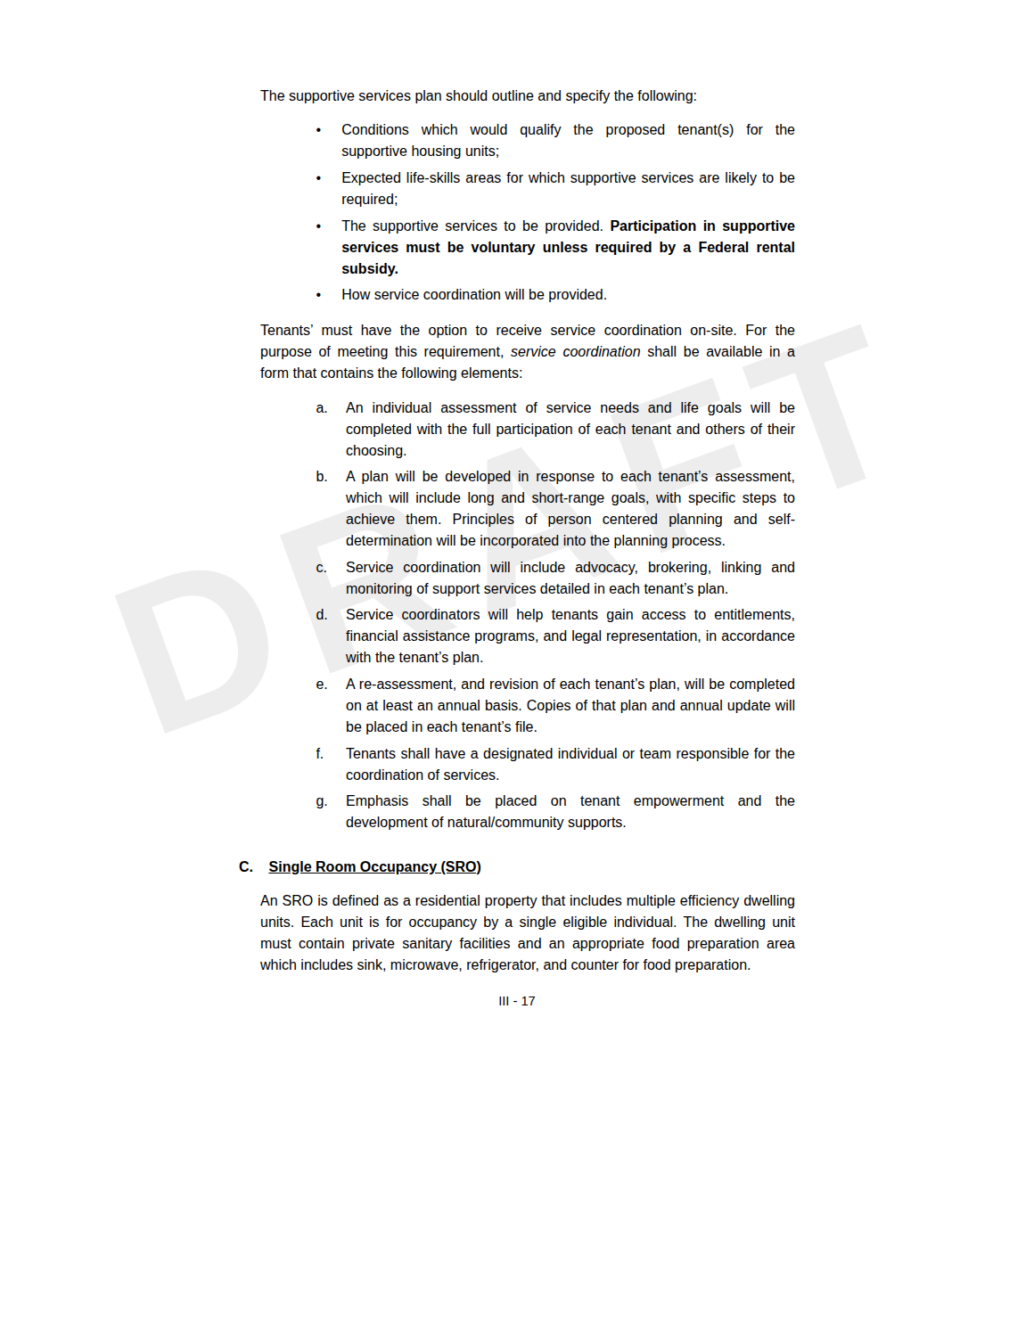DRAFT
The supportive services plan should outline and specify the following:
Conditions which would qualify the proposed tenant(s) for the supportive housing units;
Expected life-skills areas for which supportive services are likely to be required;
The supportive services to be provided. Participation in supportive services must be voluntary unless required by a Federal rental subsidy.
How service coordination will be provided.
Tenants’ must have the option to receive service coordination on-site. For the purpose of meeting this requirement, service coordination shall be available in a form that contains the following elements:
An individual assessment of service needs and life goals will be completed with the full participation of each tenant and others of their choosing.
A plan will be developed in response to each tenant’s assessment, which will include long and short-range goals, with specific steps to achieve them. Principles of person centered planning and self-determination will be incorporated into the planning process.
Service coordination will include advocacy, brokering, linking and monitoring of support services detailed in each tenant’s plan.
Service coordinators will help tenants gain access to entitlements, financial assistance programs, and legal representation, in accordance with the tenant’s plan.
A re-assessment, and revision of each tenant’s plan, will be completed on at least an annual basis. Copies of that plan and annual update will be placed in each tenant’s file.
Tenants shall have a designated individual or team responsible for the coordination of services.
Emphasis shall be placed on tenant empowerment and the development of natural/community supports.
C. Single Room Occupancy (SRO)
An SRO is defined as a residential property that includes multiple efficiency dwelling units. Each unit is for occupancy by a single eligible individual. The dwelling unit must contain private sanitary facilities and an appropriate food preparation area which includes sink, microwave, refrigerator, and counter for food preparation.
III - 17